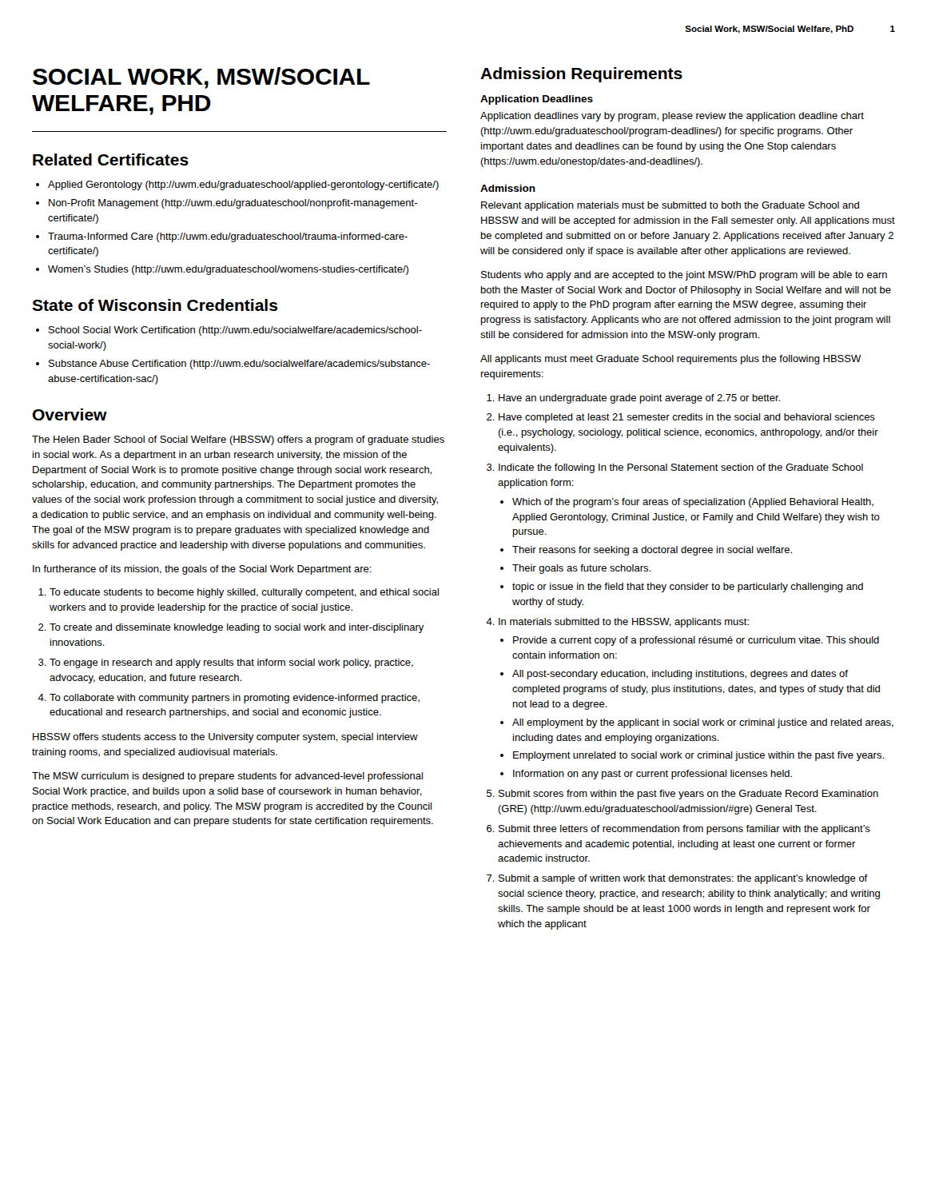Social Work, MSW/Social Welfare, PhD 1
SOCIAL WORK, MSW/SOCIAL WELFARE, PHD
Related Certificates
Applied Gerontology (http://uwm.edu/graduateschool/applied-gerontology-certificate/)
Non-Profit Management (http://uwm.edu/graduateschool/nonprofit-management-certificate/)
Trauma-Informed Care (http://uwm.edu/graduateschool/trauma-informed-care-certificate/)
Women’s Studies (http://uwm.edu/graduateschool/womens-studies-certificate/)
State of Wisconsin Credentials
School Social Work Certification (http://uwm.edu/socialwelfare/academics/school-social-work/)
Substance Abuse Certification (http://uwm.edu/socialwelfare/academics/substance-abuse-certification-sac/)
Overview
The Helen Bader School of Social Welfare (HBSSW) offers a program of graduate studies in social work. As a department in an urban research university, the mission of the Department of Social Work is to promote positive change through social work research, scholarship, education, and community partnerships. The Department promotes the values of the social work profession through a commitment to social justice and diversity, a dedication to public service, and an emphasis on individual and community well-being. The goal of the MSW program is to prepare graduates with specialized knowledge and skills for advanced practice and leadership with diverse populations and communities.
In furtherance of its mission, the goals of the Social Work Department are:
To educate students to become highly skilled, culturally competent, and ethical social workers and to provide leadership for the practice of social justice.
To create and disseminate knowledge leading to social work and inter-disciplinary innovations.
To engage in research and apply results that inform social work policy, practice, advocacy, education, and future research.
To collaborate with community partners in promoting evidence-informed practice, educational and research partnerships, and social and economic justice.
HBSSW offers students access to the University computer system, special interview training rooms, and specialized audiovisual materials.
The MSW curriculum is designed to prepare students for advanced-level professional Social Work practice, and builds upon a solid base of coursework in human behavior, practice methods, research, and policy. The MSW program is accredited by the Council on Social Work Education and can prepare students for state certification requirements.
Admission Requirements
Application Deadlines
Application deadlines vary by program, please review the application deadline chart (http://uwm.edu/graduateschool/program-deadlines/) for specific programs. Other important dates and deadlines can be found by using the One Stop calendars (https://uwm.edu/onestop/dates-and-deadlines/).
Admission
Relevant application materials must be submitted to both the Graduate School and HBSSW and will be accepted for admission in the Fall semester only. All applications must be completed and submitted on or before January 2. Applications received after January 2 will be considered only if space is available after other applications are reviewed.
Students who apply and are accepted to the joint MSW/PhD program will be able to earn both the Master of Social Work and Doctor of Philosophy in Social Welfare and will not be required to apply to the PhD program after earning the MSW degree, assuming their progress is satisfactory. Applicants who are not offered admission to the joint program will still be considered for admission into the MSW-only program.
All applicants must meet Graduate School requirements plus the following HBSSW requirements:
Have an undergraduate grade point average of 2.75 or better.
Have completed at least 21 semester credits in the social and behavioral sciences (i.e., psychology, sociology, political science, economics, anthropology, and/or their equivalents).
Indicate the following In the Personal Statement section of the Graduate School application form:
Which of the program’s four areas of specialization (Applied Behavioral Health, Applied Gerontology, Criminal Justice, or Family and Child Welfare) they wish to pursue.
Their reasons for seeking a doctoral degree in social welfare.
Their goals as future scholars.
topic or issue in the field that they consider to be particularly challenging and worthy of study.
In materials submitted to the HBSSW, applicants must:
Provide a current copy of a professional résumé or curriculum vitae. This should contain information on:
All post-secondary education, including institutions, degrees and dates of completed programs of study, plus institutions, dates, and types of study that did not lead to a degree.
All employment by the applicant in social work or criminal justice and related areas, including dates and employing organizations.
Employment unrelated to social work or criminal justice within the past five years.
Information on any past or current professional licenses held.
Submit scores from within the past five years on the Graduate Record Examination (GRE) (http://uwm.edu/graduateschool/admission/#gre) General Test.
Submit three letters of recommendation from persons familiar with the applicant’s achievements and academic potential, including at least one current or former academic instructor.
Submit a sample of written work that demonstrates: the applicant’s knowledge of social science theory, practice, and research; ability to think analytically; and writing skills. The sample should be at least 1000 words in length and represent work for which the applicant